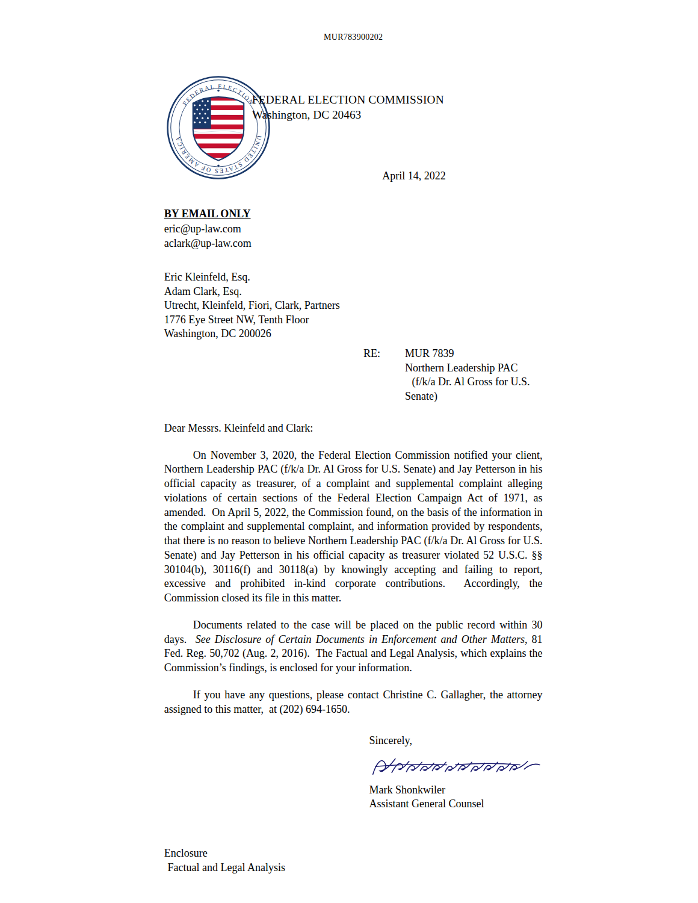MUR783900202
FEDERAL ELECTION UNITED STATES OF AMERICA
FEDERAL ELECTION COMMISSION
Washington, DC 20463
April 14, 2022
BY EMAIL ONLY
eric@up-law.com
aclark@up-law.com
Eric Kleinfeld, Esq.
Adam Clark, Esq.
Utrecht, Kleinfeld, Fiori, Clark, Partners
1776 Eye Street NW, Tenth Floor
Washington, DC 200026
RE:
MUR 7839
Northern Leadership PAC
(f/k/a Dr. Al Gross for U.S. Senate)
Dear Messrs. Kleinfeld and Clark:
On November 3, 2020, the Federal Election Commission notified your client, Northern Leadership PAC (f/k/a Dr. Al Gross for U.S. Senate) and Jay Petterson in his official capacity as treasurer, of a complaint and supplemental complaint alleging violations of certain sections of the Federal Election Campaign Act of 1971, as amended. On April 5, 2022, the Commission found, on the basis of the information in the complaint and supplemental complaint, and information provided by respondents, that there is no reason to believe Northern Leadership PAC (f/k/a Dr. Al Gross for U.S. Senate) and Jay Petterson in his official capacity as treasurer violated 52 U.S.C. §§ 30104(b), 30116(f) and 30118(a) by knowingly accepting and failing to report, excessive and prohibited in-kind corporate contributions. Accordingly, the Commission closed its file in this matter.
Documents related to the case will be placed on the public record within 30 days. See Disclosure of Certain Documents in Enforcement and Other Matters, 81 Fed. Reg. 50,702 (Aug. 2, 2016). The Factual and Legal Analysis, which explains the Commission’s findings, is enclosed for your information.
If you have any questions, please contact Christine C. Gallagher, the attorney assigned to this matter, at (202) 694-1650.
Sincerely,
Mark Shonkwiler
Assistant General Counsel
Enclosure
Factual and Legal Analysis